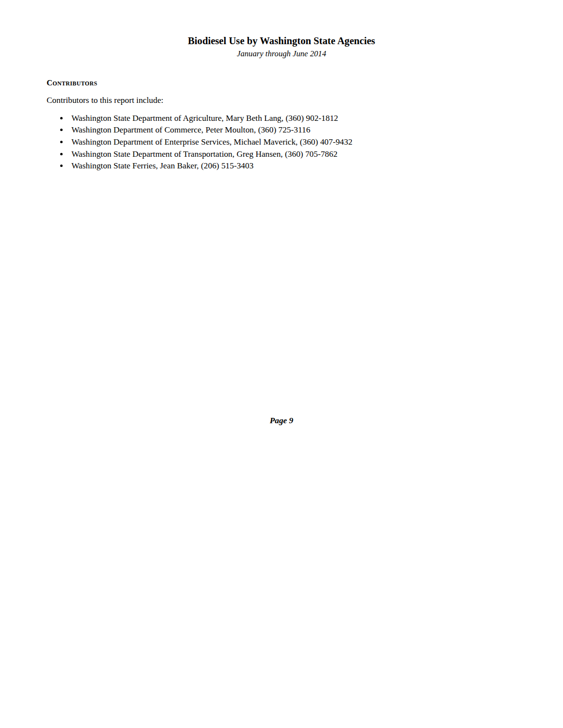Biodiesel Use by Washington State Agencies
January through June 2014
Contributors
Contributors to this report include:
Washington State Department of Agriculture, Mary Beth Lang, (360) 902-1812
Washington Department of Commerce, Peter Moulton, (360) 725-3116
Washington Department of Enterprise Services, Michael Maverick, (360) 407-9432
Washington State Department of Transportation, Greg Hansen, (360) 705-7862
Washington State Ferries, Jean Baker, (206) 515-3403
Page 9